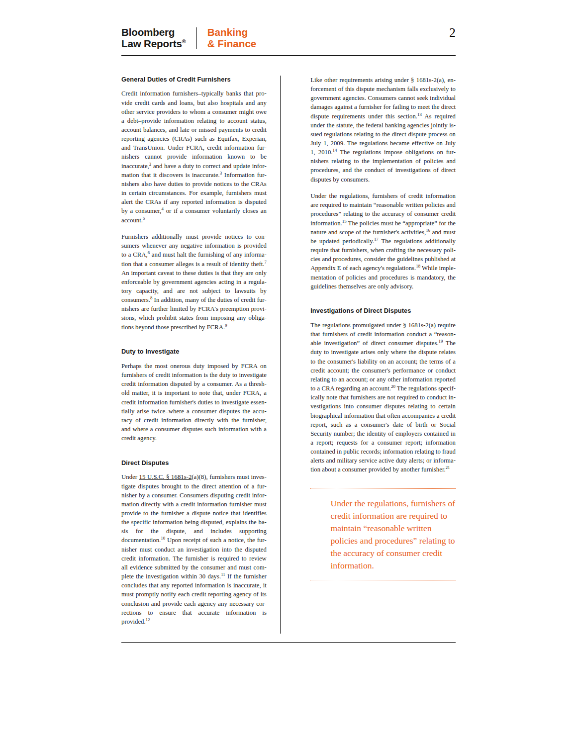Bloomberg
Law Reports®
Banking
& Finance
2
General Duties of Credit Furnishers
Credit information furnishers–typically banks that provide credit cards and loans, but also hospitals and any other service providers to whom a consumer might owe a debt–provide information relating to account status, account balances, and late or missed payments to credit reporting agencies (CRAs) such as Equifax, Experian, and TransUnion. Under FCRA, credit information furnishers cannot provide information known to be inaccurate,2 and have a duty to correct and update information that it discovers is inaccurate.3 Information furnishers also have duties to provide notices to the CRAs in certain circumstances. For example, furnishers must alert the CRAs if any reported information is disputed by a consumer,4 or if a consumer voluntarily closes an account.5
Furnishers additionally must provide notices to consumers whenever any negative information is provided to a CRA,6 and must halt the furnishing of any information that a consumer alleges is a result of identity theft.7 An important caveat to these duties is that they are only enforceable by government agencies acting in a regulatory capacity, and are not subject to lawsuits by consumers.8 In addition, many of the duties of credit furnishers are further limited by FCRA's preemption provisions, which prohibit states from imposing any obligations beyond those prescribed by FCRA.9
Duty to Investigate
Perhaps the most onerous duty imposed by FCRA on furnishers of credit information is the duty to investigate credit information disputed by a consumer. As a threshold matter, it is important to note that, under FCRA, a credit information furnisher's duties to investigate essentially arise twice–where a consumer disputes the accuracy of credit information directly with the furnisher, and where a consumer disputes such information with a credit agency.
Direct Disputes
Under 15 U.S.C. § 1681s-2(a)(8), furnishers must investigate disputes brought to the direct attention of a furnisher by a consumer. Consumers disputing credit information directly with a credit information furnisher must provide to the furnisher a dispute notice that identifies the specific information being disputed, explains the basis for the dispute, and includes supporting documentation.10 Upon receipt of such a notice, the furnisher must conduct an investigation into the disputed credit information. The furnisher is required to review all evidence submitted by the consumer and must complete the investigation within 30 days.11 If the furnisher concludes that any reported information is inaccurate, it must promptly notify each credit reporting agency of its conclusion and provide each agency any necessary corrections to ensure that accurate information is provided.12
Like other requirements arising under § 1681s-2(a), enforcement of this dispute mechanism falls exclusively to government agencies. Consumers cannot seek individual damages against a furnisher for failing to meet the direct dispute requirements under this section.13 As required under the statute, the federal banking agencies jointly issued regulations relating to the direct dispute process on July 1, 2009. The regulations became effective on July 1, 2010.14 The regulations impose obligations on furnishers relating to the implementation of policies and procedures, and the conduct of investigations of direct disputes by consumers.
Under the regulations, furnishers of credit information are required to maintain “reasonable written policies and procedures” relating to the accuracy of consumer credit information.15 The policies must be “appropriate” for the nature and scope of the furnisher's activities,16 and must be updated periodically.17 The regulations additionally require that furnishers, when crafting the necessary policies and procedures, consider the guidelines published at Appendix E of each agency's regulations.18 While implementation of policies and procedures is mandatory, the guidelines themselves are only advisory.
Investigations of Direct Disputes
The regulations promulgated under § 1681s-2(a) require that furnishers of credit information conduct a “reasonable investigation” of direct consumer disputes.19 The duty to investigate arises only where the dispute relates to the consumer's liability on an account; the terms of a credit account; the consumer's performance or conduct relating to an account; or any other information reported to a CRA regarding an account.20 The regulations specifically note that furnishers are not required to conduct investigations into consumer disputes relating to certain biographical information that often accompanies a credit report, such as a consumer's date of birth or Social Security number; the identity of employers contained in a report; requests for a consumer report; information contained in public records; information relating to fraud alerts and military service active duty alerts; or information about a consumer provided by another furnisher.21
Under the regulations, furnishers of credit information are required to maintain “reasonable written policies and procedures” relating to the accuracy of consumer credit information.